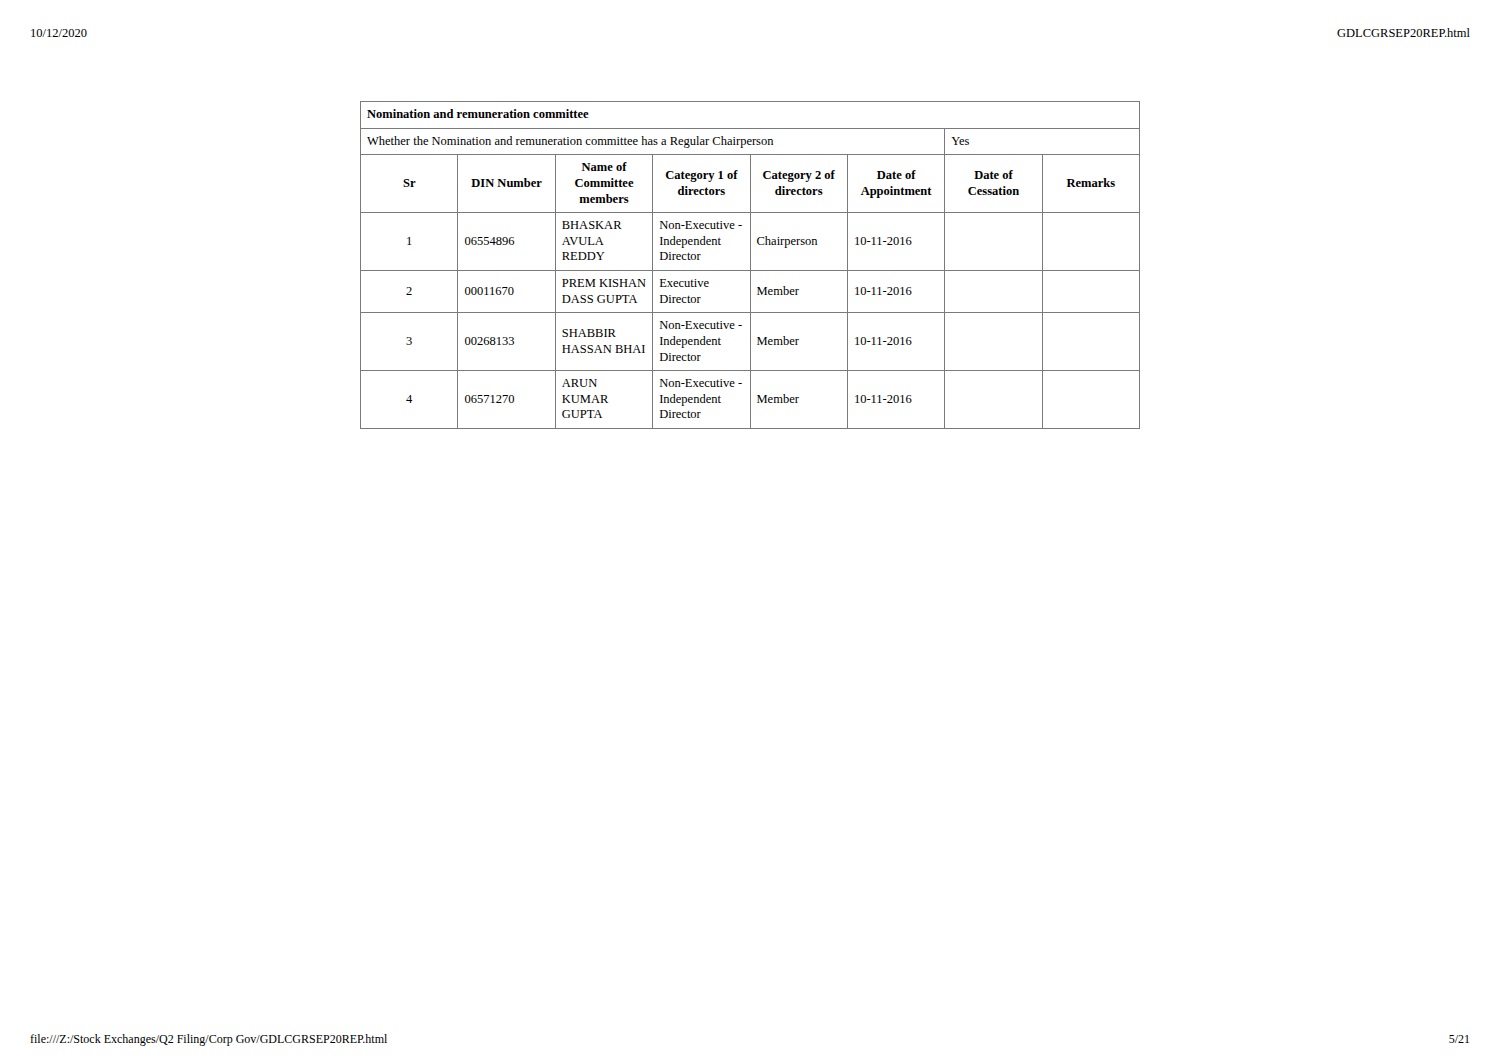10/12/2020
GDLCGRSEP20REP.html
| Nomination and remuneration committee |
| Whether the Nomination and remuneration committee has a Regular Chairperson | Yes |
| Sr | DIN Number | Name of Committee members | Category 1 of directors | Category 2 of directors | Date of Appointment | Date of Cessation | Remarks |
| 1 | 06554896 | BHASKAR AVULA REDDY | Non-Executive - Independent Director | Chairperson | 10-11-2016 | | |
| 2 | 00011670 | PREM KISHAN DASS GUPTA | Executive Director | Member | 10-11-2016 | | |
| 3 | 00268133 | SHABBIR HASSAN BHAI | Non-Executive - Independent Director | Member | 10-11-2016 | | |
| 4 | 06571270 | ARUN KUMAR GUPTA | Non-Executive - Independent Director | Member | 10-11-2016 | | |
file:///Z:/Stock Exchanges/Q2 Filing/Corp Gov/GDLCGRSEP20REP.html
5/21